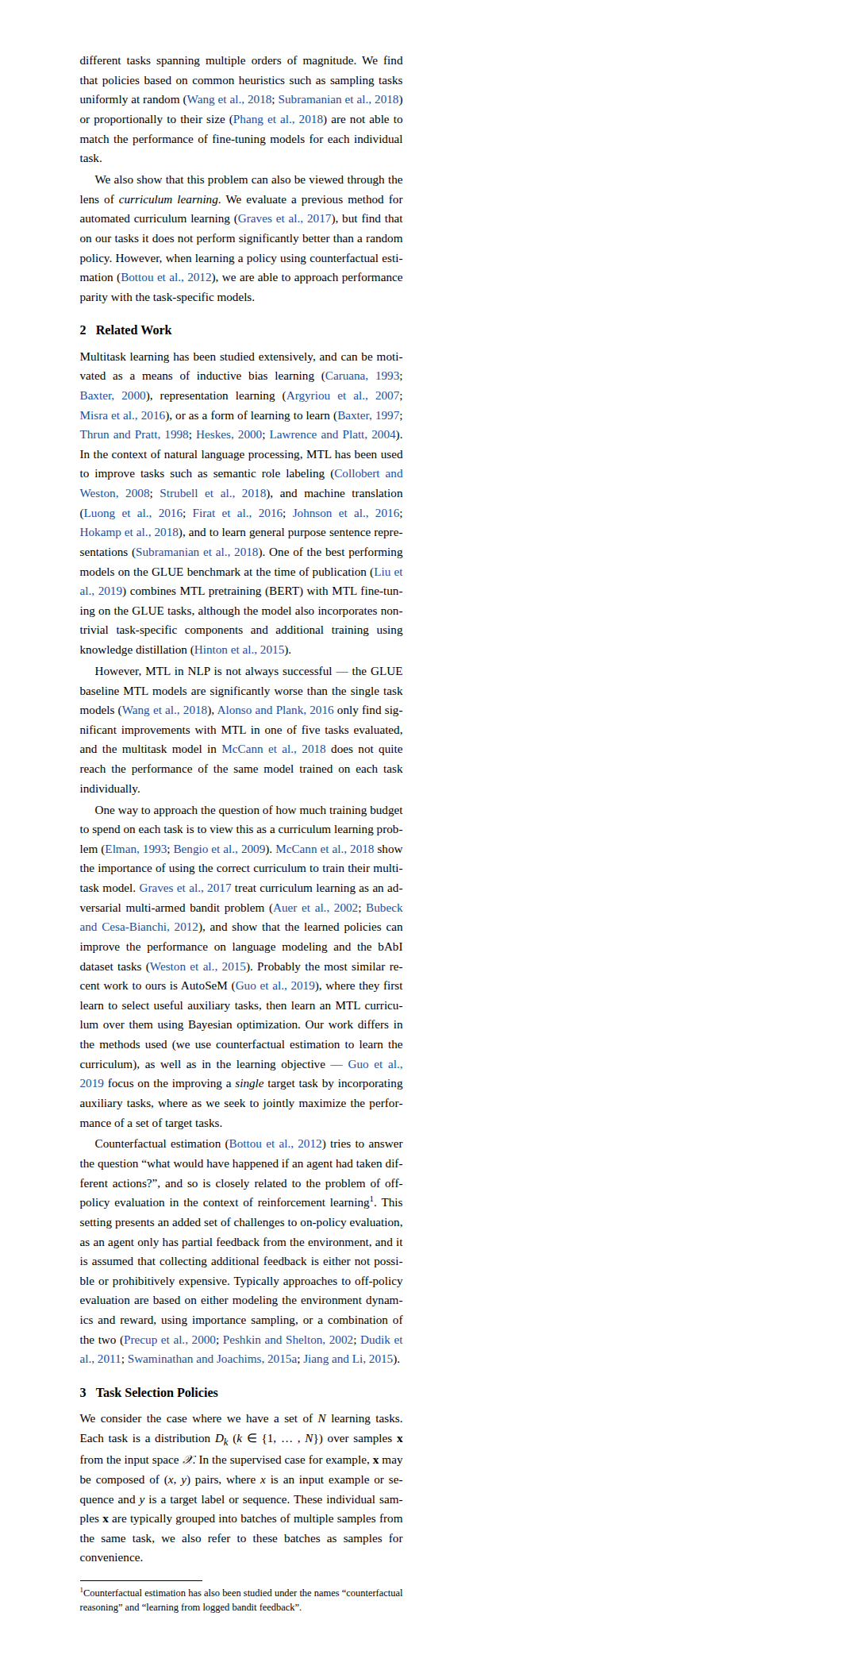different tasks spanning multiple orders of magnitude. We find that policies based on common heuristics such as sampling tasks uniformly at random (Wang et al., 2018; Subramanian et al., 2018) or proportionally to their size (Phang et al., 2018) are not able to match the performance of fine-tuning models for each individual task.
We also show that this problem can also be viewed through the lens of curriculum learning. We evaluate a previous method for automated curriculum learning (Graves et al., 2017), but find that on our tasks it does not perform significantly better than a random policy. However, when learning a policy using counterfactual estimation (Bottou et al., 2012), we are able to approach performance parity with the task-specific models.
2 Related Work
Multitask learning has been studied extensively, and can be motivated as a means of inductive bias learning (Caruana, 1993; Baxter, 2000), representation learning (Argyriou et al., 2007; Misra et al., 2016), or as a form of learning to learn (Baxter, 1997; Thrun and Pratt, 1998; Heskes, 2000; Lawrence and Platt, 2004). In the context of natural language processing, MTL has been used to improve tasks such as semantic role labeling (Collobert and Weston, 2008; Strubell et al., 2018), and machine translation (Luong et al., 2016; Firat et al., 2016; Johnson et al., 2016; Hokamp et al., 2018), and to learn general purpose sentence representations (Subramanian et al., 2018). One of the best performing models on the GLUE benchmark at the time of publication (Liu et al., 2019) combines MTL pretraining (BERT) with MTL fine-tuning on the GLUE tasks, although the model also incorporates non-trivial task-specific components and additional training using knowledge distillation (Hinton et al., 2015).
However, MTL in NLP is not always successful — the GLUE baseline MTL models are significantly worse than the single task models (Wang et al., 2018), Alonso and Plank, 2016 only find significant improvements with MTL in one of five tasks evaluated, and the multitask model in McCann et al., 2018 does not quite reach the performance of the same model trained on each task individually.
One way to approach the question of how much training budget to spend on each task is to view this as a curriculum learning problem (Elman, 1993; Bengio et al., 2009). McCann et al., 2018 show the importance of using the correct curriculum to train their multitask model. Graves et al., 2017 treat curriculum learning as an adversarial multi-armed bandit problem (Auer et al., 2002; Bubeck and Cesa-Bianchi, 2012), and show that the learned policies can improve the performance on language modeling and the bAbI dataset tasks (Weston et al., 2015). Probably the most similar recent work to ours is AutoSeM (Guo et al., 2019), where they first learn to select useful auxiliary tasks, then learn an MTL curriculum over them using Bayesian optimization. Our work differs in the methods used (we use counterfactual estimation to learn the curriculum), as well as in the learning objective — Guo et al., 2019 focus on the improving a single target task by incorporating auxiliary tasks, where as we seek to jointly maximize the performance of a set of target tasks.
Counterfactual estimation (Bottou et al., 2012) tries to answer the question “what would have happened if an agent had taken different actions?”, and so is closely related to the problem of off-policy evaluation in the context of reinforcement learning1. This setting presents an added set of challenges to on-policy evaluation, as an agent only has partial feedback from the environment, and it is assumed that collecting additional feedback is either not possible or prohibitively expensive. Typically approaches to off-policy evaluation are based on either modeling the environment dynamics and reward, using importance sampling, or a combination of the two (Precup et al., 2000; Peshkin and Shelton, 2002; Dudik et al., 2011; Swaminathan and Joachims, 2015a; Jiang and Li, 2015).
3 Task Selection Policies
We consider the case where we have a set of N learning tasks. Each task is a distribution Dk (k ∈ {1, … , N}) over samples x from the input space 𝒳. In the supervised case for example, x may be composed of (x, y) pairs, where x is an input example or sequence and y is a target label or sequence. These individual samples x are typically grouped into batches of multiple samples from the same task, we also refer to these batches as samples for convenience.
1Counterfactual estimation has also been studied under the names “counterfactual reasoning” and “learning from logged bandit feedback”.